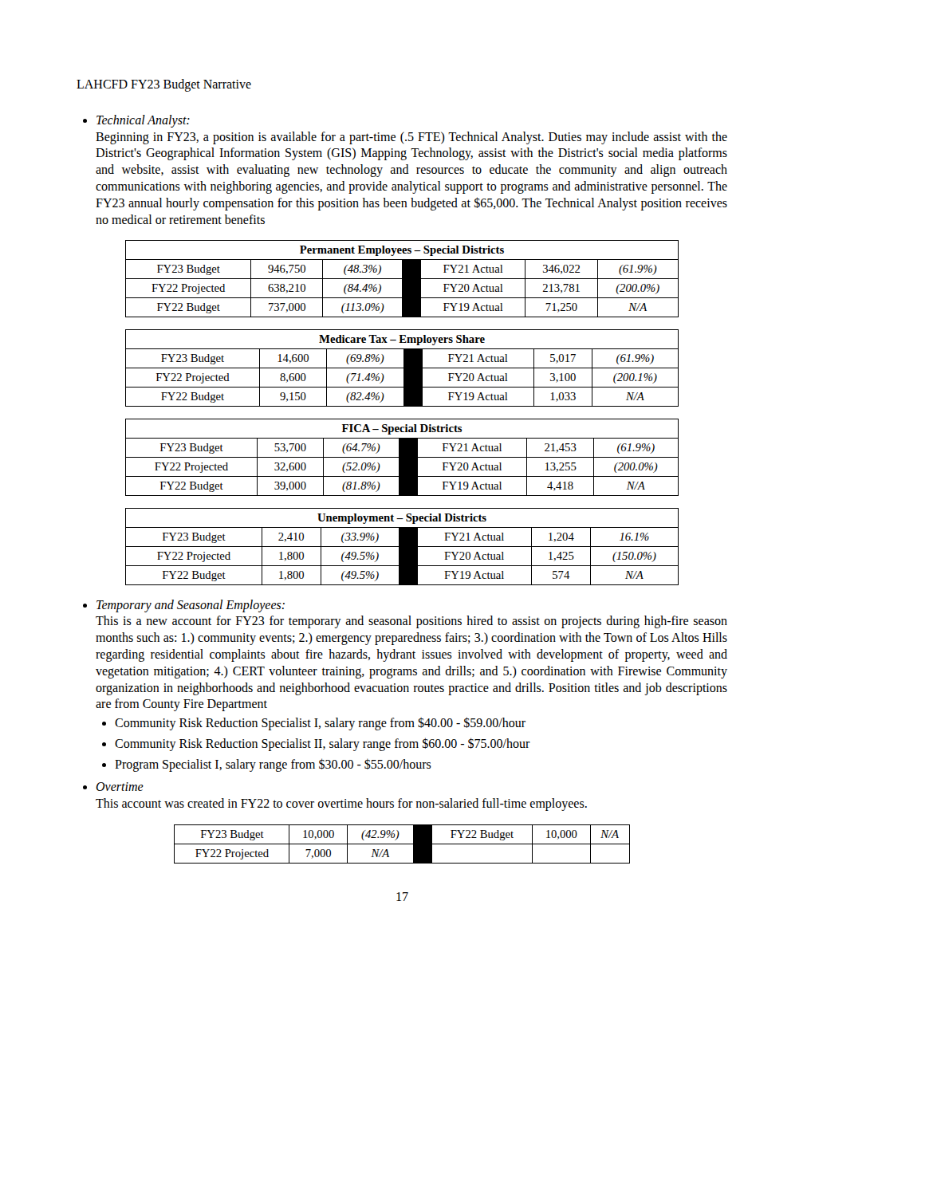LAHCFD FY23 Budget Narrative
Technical Analyst:
Beginning in FY23, a position is available for a part-time (.5 FTE) Technical Analyst. Duties may include assist with the District's Geographical Information System (GIS) Mapping Technology, assist with the District's social media platforms and website, assist with evaluating new technology and resources to educate the community and align outreach communications with neighboring agencies, and provide analytical support to programs and administrative personnel. The FY23 annual hourly compensation for this position has been budgeted at $65,000. The Technical Analyst position receives no medical or retirement benefits
| Permanent Employees – Special Districts |
| FY23 Budget | 946,750 | (48.3%) | | FY21 Actual | 346,022 | (61.9%) |
| FY22 Projected | 638,210 | (84.4%) | | FY20 Actual | 213,781 | (200.0%) |
| FY22 Budget | 737,000 | (113.0%) | | FY19 Actual | 71,250 | N/A |
| Medicare Tax – Employers Share |
| FY23 Budget | 14,600 | (69.8%) | | FY21 Actual | 5,017 | (61.9%) |
| FY22 Projected | 8,600 | (71.4%) | | FY20 Actual | 3,100 | (200.1%) |
| FY22 Budget | 9,150 | (82.4%) | | FY19 Actual | 1,033 | N/A |
| FICA – Special Districts |
| FY23 Budget | 53,700 | (64.7%) | | FY21 Actual | 21,453 | (61.9%) |
| FY22 Projected | 32,600 | (52.0%) | | FY20 Actual | 13,255 | (200.0%) |
| FY22 Budget | 39,000 | (81.8%) | | FY19 Actual | 4,418 | N/A |
| Unemployment – Special Districts |
| FY23 Budget | 2,410 | (33.9%) | | FY21 Actual | 1,204 | 16.1% |
| FY22 Projected | 1,800 | (49.5%) | | FY20 Actual | 1,425 | (150.0%) |
| FY22 Budget | 1,800 | (49.5%) | | FY19 Actual | 574 | N/A |
Temporary and Seasonal Employees:
This is a new account for FY23 for temporary and seasonal positions hired to assist on projects during high-fire season months such as: 1.) community events; 2.) emergency preparedness fairs; 3.) coordination with the Town of Los Altos Hills regarding residential complaints about fire hazards, hydrant issues involved with development of property, weed and vegetation mitigation; 4.) CERT volunteer training, programs and drills; and 5.) coordination with Firewise Community organization in neighborhoods and neighborhood evacuation routes practice and drills. Position titles and job descriptions are from County Fire Department
Community Risk Reduction Specialist I, salary range from $40.00 - $59.00/hour
Community Risk Reduction Specialist II, salary range from $60.00 - $75.00/hour
Program Specialist I, salary range from $30.00 - $55.00/hours
Overtime
This account was created in FY22 to cover overtime hours for non-salaried full-time employees.
| FY23 Budget | 10,000 | (42.9%) | | FY22 Budget | 10,000 | N/A |
| FY22 Projected | 7,000 | N/A | | | | |
17